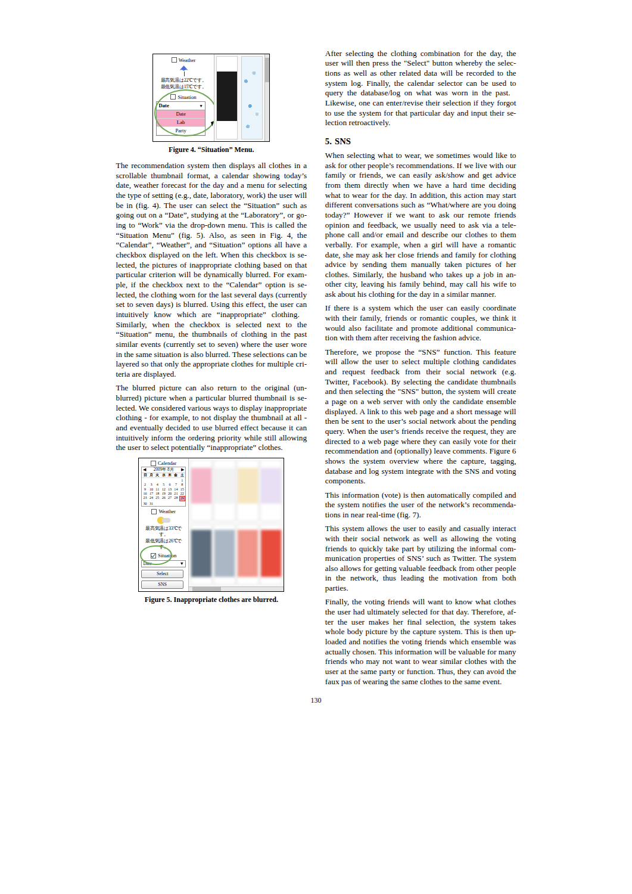Weather
最高気温は22℃です。
最低気温は15℃です。
Situation
Date▼
Date
Lab
Party
Figure 4. “Situation” Menu.
The recommendation system then displays all clothes in a scrollable thumbnail format, a calendar showing today’s date, weather forecast for the day and a menu for selecting the type of setting (e.g., date, laboratory, work) the user will be in (fig. 4). The user can select the “Situation” such as going out on a “Date”, studying at the “Laboratory”, or going to “Work” via the drop-down menu. This is called the “Situation Menu” (fig. 5). Also, as seen in Fig. 4, the “Calendar”, “Weather”, and “Situation” options all have a checkbox displayed on the left. When this checkbox is selected, the pictures of inappropriate clothing based on that particular criterion will be dynamically blurred. For example, if the checkbox next to the “Calendar” option is selected, the clothing worn for the last several days (currently set to seven days) is blurred. Using this effect, the user can intuitively know which are “inappropriate” clothing. Similarly, when the checkbox is selected next to the “Situation” menu, the thumbnails of clothing in the past similar events (currently set to seven) where the user wore in the same situation is also blurred. These selections can be layered so that only the appropriate clothes for multiple criteria are displayed.
The blurred picture can also return to the original (unblurred) picture when a particular blurred thumbnail is selected. We considered various ways to display inappropriate clothing - for example, to not display the thumbnail at all - and eventually decided to use blurred effect because it can intuitively inform the ordering priority while still allowing the user to select potentially “inappropriate” clothes.
Calendar
◀2009年 8月▶
日
月
火
水
木
金
土
1
2
3
4
5
6
7
8
9
10
11
12
13
14
15
16
17
18
19
20
21
22
23
24
25
26
27
28
29
30
31
Weather
最高気温は33℃です。
最低気温は26℃です。
Situation
Date▼
Select
SNS
Figure 5. Inappropriate clothes are blurred.
After selecting the clothing combination for the day, the user will then press the "Select" button whereby the selections as well as other related data will be recorded to the system log. Finally, the calendar selector can be used to query the database/log on what was worn in the past. Likewise, one can enter/revise their selection if they forgot to use the system for that particular day and input their selection retroactively.
5. SNS
When selecting what to wear, we sometimes would like to ask for other people’s recommendations. If we live with our family or friends, we can easily ask/show and get advice from them directly when we have a hard time deciding what to wear for the day. In addition, this action may start different conversations such as “What/where are you doing today?” However if we want to ask our remote friends opinion and feedback, we usually need to ask via a telephone call and/or email and describe our clothes to them verbally. For example, when a girl will have a romantic date, she may ask her close friends and family for clothing advice by sending them manually taken pictures of her clothes. Similarly, the husband who takes up a job in another city, leaving his family behind, may call his wife to ask about his clothing for the day in a similar manner.
If there is a system which the user can easily coordinate with their family, friends or romantic couples, we think it would also facilitate and promote additional communication with them after receiving the fashion advice.
Therefore, we propose the “SNS” function. This feature will allow the user to select multiple clothing candidates and request feedback from their social network (e.g. Twitter, Facebook). By selecting the candidate thumbnails and then selecting the "SNS" button, the system will create a page on a web server with only the candidate ensemble displayed. A link to this web page and a short message will then be sent to the user’s social network about the pending query. When the user’s friends receive the request, they are directed to a web page where they can easily vote for their recommendation and (optionally) leave comments. Figure 6 shows the system overview where the capture, tagging, database and log system integrate with the SNS and voting components.
This information (vote) is then automatically compiled and the system notifies the user of the network’s recommendations in near real-time (fig. 7).
This system allows the user to easily and casually interact with their social network as well as allowing the voting friends to quickly take part by utilizing the informal communication properties of SNS’ such as Twitter. The system also allows for getting valuable feedback from other people in the network, thus leading the motivation from both parties.
Finally, the voting friends will want to know what clothes the user had ultimately selected for that day. Therefore, after the user makes her final selection, the system takes whole body picture by the capture system. This is then uploaded and notifies the voting friends which ensemble was actually chosen. This information will be valuable for many friends who may not want to wear similar clothes with the user at the same party or function. Thus, they can avoid the faux pas of wearing the same clothes to the same event.
130